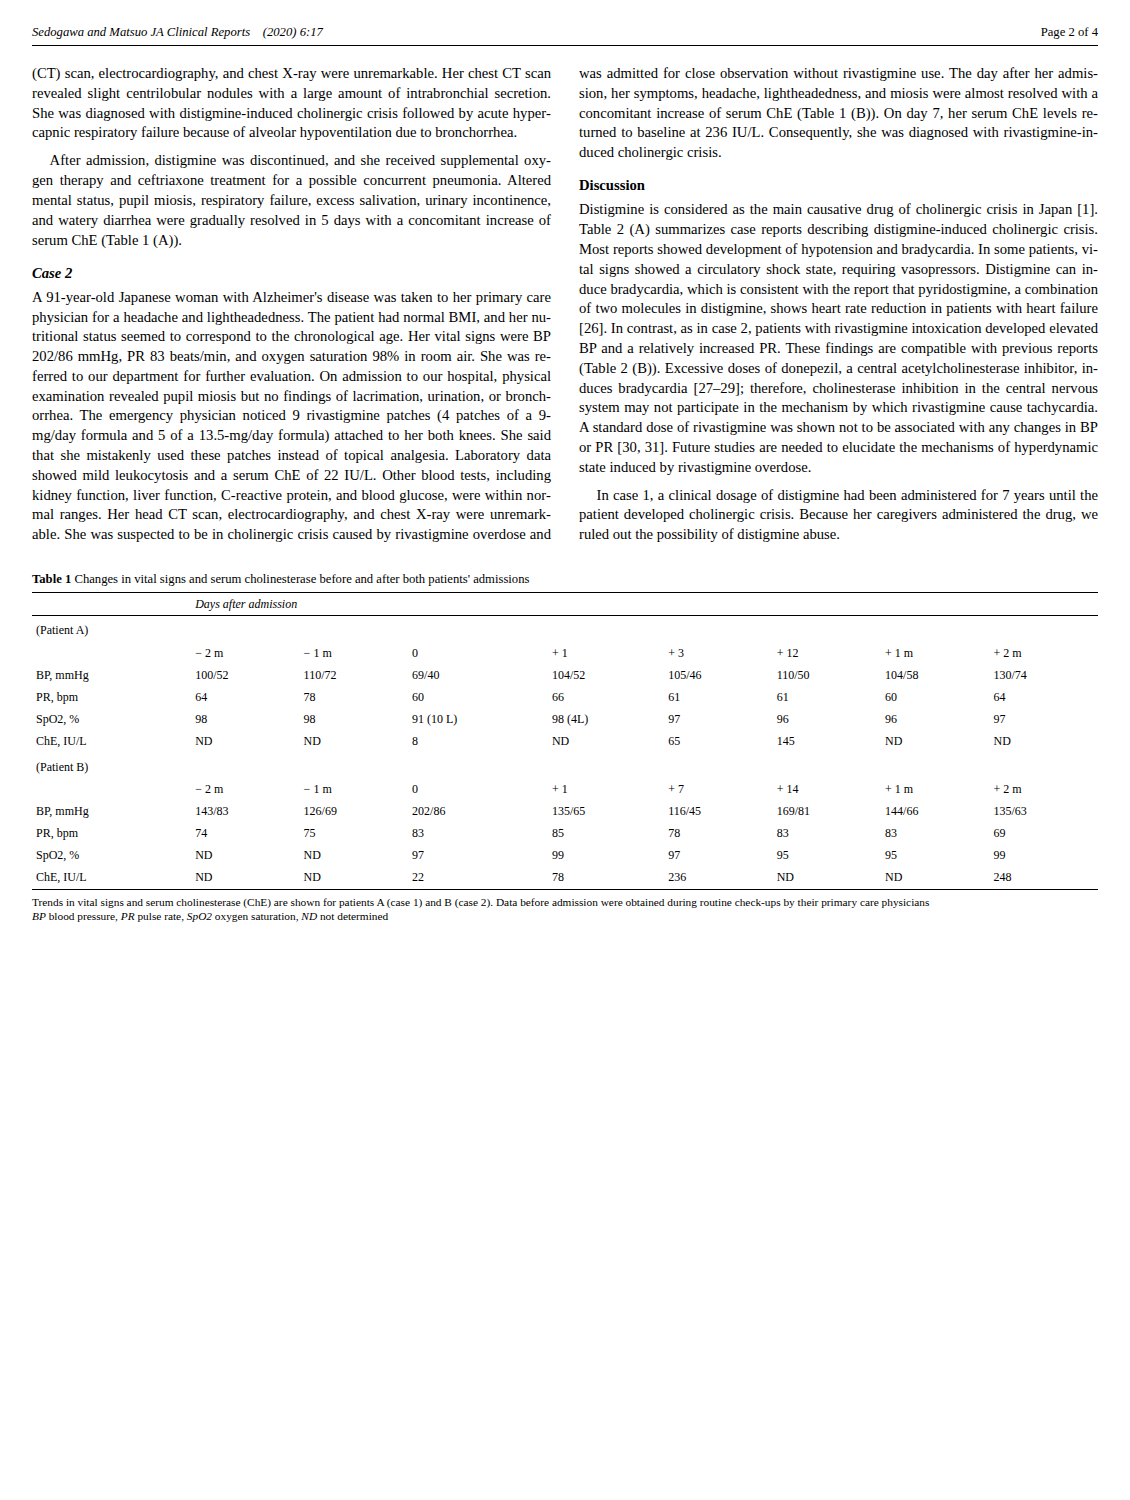Sedogawa and Matsuo JA Clinical Reports (2020) 6:17
Page 2 of 4
(CT) scan, electrocardiography, and chest X-ray were unremarkable. Her chest CT scan revealed slight centrilobular nodules with a large amount of intrabronchial secretion. She was diagnosed with distigmine-induced cholinergic crisis followed by acute hypercapnic respiratory failure because of alveolar hypoventilation due to bronchorrhea.
After admission, distigmine was discontinued, and she received supplemental oxygen therapy and ceftriaxone treatment for a possible concurrent pneumonia. Altered mental status, pupil miosis, respiratory failure, excess salivation, urinary incontinence, and watery diarrhea were gradually resolved in 5 days with a concomitant increase of serum ChE (Table 1 (A)).
Case 2
A 91-year-old Japanese woman with Alzheimer's disease was taken to her primary care physician for a headache and lightheadedness. The patient had normal BMI, and her nutritional status seemed to correspond to the chronological age. Her vital signs were BP 202/86 mmHg, PR 83 beats/min, and oxygen saturation 98% in room air. She was referred to our department for further evaluation. On admission to our hospital, physical examination revealed pupil miosis but no findings of lacrimation, urination, or bronchorrhea. The emergency physician noticed 9 rivastigmine patches (4 patches of a 9-mg/day formula and 5 of a 13.5-mg/day formula) attached to her both knees. She said that she mistakenly used these patches instead of topical analgesia. Laboratory data showed mild leukocytosis and a serum ChE of 22 IU/L. Other blood tests, including kidney function, liver function, C-reactive protein, and blood glucose, were within normal ranges. Her head CT scan, electrocardiography, and chest X-ray were unremarkable. She was suspected to be in cholinergic crisis caused by rivastigmine overdose and was admitted for close observation without rivastigmine use. The day after her admission, her symptoms, headache, lightheadedness, and miosis were almost resolved with a concomitant increase of serum ChE (Table 1 (B)). On day 7, her serum ChE levels returned to baseline at 236 IU/L. Consequently, she was diagnosed with rivastigmine-induced cholinergic crisis.
Discussion
Distigmine is considered as the main causative drug of cholinergic crisis in Japan [1]. Table 2 (A) summarizes case reports describing distigmine-induced cholinergic crisis. Most reports showed development of hypotension and bradycardia. In some patients, vital signs showed a circulatory shock state, requiring vasopressors. Distigmine can induce bradycardia, which is consistent with the report that pyridostigmine, a combination of two molecules in distigmine, shows heart rate reduction in patients with heart failure [26]. In contrast, as in case 2, patients with rivastigmine intoxication developed elevated BP and a relatively increased PR. These findings are compatible with previous reports (Table 2 (B)). Excessive doses of donepezil, a central acetylcholinesterase inhibitor, induces bradycardia [27–29]; therefore, cholinesterase inhibition in the central nervous system may not participate in the mechanism by which rivastigmine cause tachycardia. A standard dose of rivastigmine was shown not to be associated with any changes in BP or PR [30, 31]. Future studies are needed to elucidate the mechanisms of hyperdynamic state induced by rivastigmine overdose.
In case 1, a clinical dosage of distigmine had been administered for 7 years until the patient developed cholinergic crisis. Because her caregivers administered the drug, we ruled out the possibility of distigmine abuse.
Table 1 Changes in vital signs and serum cholinesterase before and after both patients' admissions
| | Days after admission |
| --- | --- |
| (Patient A) |
| | − 2 m | − 1 m | 0 | + 1 | + 3 | + 12 | + 1 m | + 2 m |
| BP, mmHg | 100/52 | 110/72 | 69/40 | 104/52 | 105/46 | 110/50 | 104/58 | 130/74 |
| PR, bpm | 64 | 78 | 60 | 66 | 61 | 61 | 60 | 64 |
| SpO2, % | 98 | 98 | 91 (10 L) | 98 (4L) | 97 | 96 | 96 | 97 |
| ChE, IU/L | ND | ND | 8 | ND | 65 | 145 | ND | ND |
| (Patient B) |
| | − 2 m | − 1 m | 0 | + 1 | + 7 | + 14 | + 1 m | + 2 m |
| BP, mmHg | 143/83 | 126/69 | 202/86 | 135/65 | 116/45 | 169/81 | 144/66 | 135/63 |
| PR, bpm | 74 | 75 | 83 | 85 | 78 | 83 | 83 | 69 |
| SpO2, % | ND | ND | 97 | 99 | 97 | 95 | 95 | 99 |
| ChE, IU/L | ND | ND | 22 | 78 | 236 | ND | ND | 248 |
Trends in vital signs and serum cholinesterase (ChE) are shown for patients A (case 1) and B (case 2). Data before admission were obtained during routine check-ups by their primary care physicians
BP blood pressure, PR pulse rate, SpO2 oxygen saturation, ND not determined